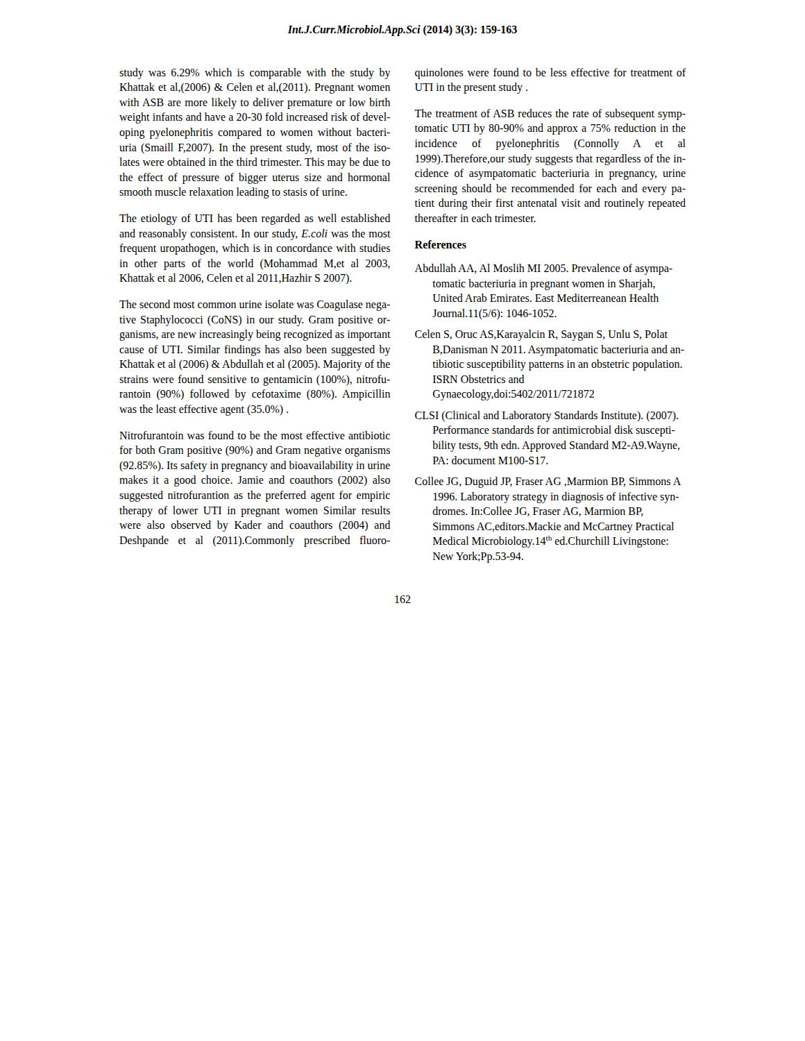Int.J.Curr.Microbiol.App.Sci (2014) 3(3): 159-163
study was 6.29% which is comparable with the study by Khattak et al,(2006) & Celen et al,(2011). Pregnant women with ASB are more likely to deliver premature or low birth weight infants and have a 20-30 fold increased risk of developing pyelonephritis compared to women without bacteriuria (Smaill F,2007). In the present study, most of the isolates were obtained in the third trimester. This may be due to the effect of pressure of bigger uterus size and hormonal smooth muscle relaxation leading to stasis of urine.
The etiology of UTI has been regarded as well established and reasonably consistent. In our study, E.coli was the most frequent uropathogen, which is in concordance with studies in other parts of the world (Mohammad M,et al 2003, Khattak et al 2006, Celen et al 2011,Hazhir S 2007).
The second most common urine isolate was Coagulase negative Staphylococci (CoNS) in our study. Gram positive organisms, are new increasingly being recognized as important cause of UTI. Similar findings has also been suggested by Khattak et al (2006) & Abdullah et al (2005). Majority of the strains were found sensitive to gentamicin (100%), nitrofurantoin (90%) followed by cefotaxime (80%). Ampicillin was the least effective agent (35.0%) .
Nitrofurantoin was found to be the most effective antibiotic for both Gram positive (90%) and Gram negative organisms (92.85%). Its safety in pregnancy and bioavailability in urine makes it a good choice. Jamie and coauthors (2002) also suggested nitrofurantion as the preferred agent for empiric therapy of lower UTI in pregnant women Similar results were also observed by Kader and coauthors (2004) and Deshpande et al (2011).Commonly prescribed fluoroquinolones were found to be less effective for treatment of UTI in the present study .
The treatment of ASB reduces the rate of subsequent symptomatic UTI by 80-90% and approx a 75% reduction in the incidence of pyelonephritis (Connolly A et al 1999).Therefore,our study suggests that regardless of the incidence of asympatomatic bacteriuria in pregnancy, urine screening should be recommended for each and every patient during their first antenatal visit and routinely repeated thereafter in each trimester.
References
Abdullah AA, Al Moslih MI 2005. Prevalence of asympatomatic bacteriuria in pregnant women in Sharjah, United Arab Emirates. East Mediterreanean Health Journal.11(5/6): 1046-1052.
Celen S, Oruc AS,Karayalcin R, Saygan S, Unlu S, Polat B,Danisman N 2011. Asympatomatic bacteriuria and antibiotic susceptibility patterns in an obstetric population. ISRN Obstetrics and Gynaecology,doi:5402/2011/721872
CLSI (Clinical and Laboratory Standards Institute). (2007). Performance standards for antimicrobial disk susceptibility tests, 9th edn. Approved Standard M2-A9.Wayne, PA: document M100-S17.
Collee JG, Duguid JP, Fraser AG ,Marmion BP, Simmons A 1996. Laboratory strategy in diagnosis of infective syndromes. In:Collee JG, Fraser AG, Marmion BP, Simmons AC,editors.Mackie and McCartney Practical Medical Microbiology.14th ed.Churchill Livingstone: New York;Pp.53-94.
162